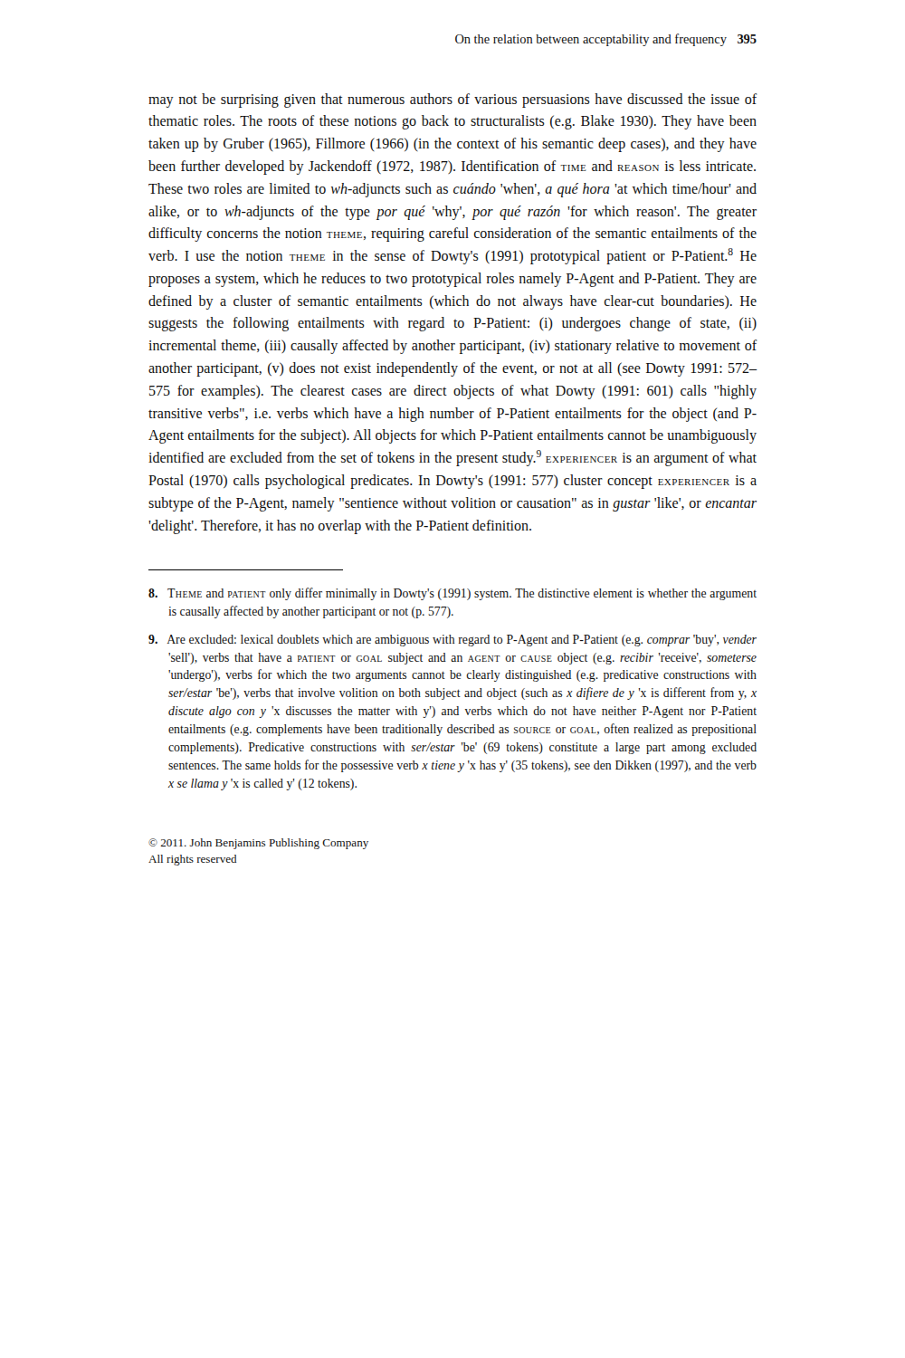On the relation between acceptability and frequency 395
may not be surprising given that numerous authors of various persuasions have discussed the issue of thematic roles. The roots of these notions go back to structuralists (e.g. Blake 1930). They have been taken up by Gruber (1965), Fillmore (1966) (in the context of his semantic deep cases), and they have been further developed by Jackendoff (1972, 1987). Identification of time and reason is less intricate. These two roles are limited to wh-adjuncts such as cuándo 'when', a qué hora 'at which time/hour' and alike, or to wh-adjuncts of the type por qué 'why', por qué razón 'for which reason'. The greater difficulty concerns the notion theme, requiring careful consideration of the semantic entailments of the verb. I use the notion theme in the sense of Dowty's (1991) prototypical patient or P-Patient.8 He proposes a system, which he reduces to two prototypical roles namely P-Agent and P-Patient. They are defined by a cluster of semantic entailments (which do not always have clear-cut boundaries). He suggests the following entailments with regard to P-Patient: (i) undergoes change of state, (ii) incremental theme, (iii) causally affected by another participant, (iv) stationary relative to movement of another participant, (v) does not exist independently of the event, or not at all (see Dowty 1991: 572–575 for examples). The clearest cases are direct objects of what Dowty (1991: 601) calls "highly transitive verbs", i.e. verbs which have a high number of P-Patient entailments for the object (and P-Agent entailments for the subject). All objects for which P-Patient entailments cannot be unambiguously identified are excluded from the set of tokens in the present study.9 experiencer is an argument of what Postal (1970) calls psychological predicates. In Dowty's (1991: 577) cluster concept experiencer is a subtype of the P-Agent, namely "sentience without volition or causation" as in gustar 'like', or encantar 'delight'. Therefore, it has no overlap with the P-Patient definition.
8. Theme and patient only differ minimally in Dowty's (1991) system. The distinctive element is whether the argument is causally affected by another participant or not (p. 577).
9. Are excluded: lexical doublets which are ambiguous with regard to P-Agent and P-Patient (e.g. comprar 'buy', vender 'sell'), verbs that have a patient or goal subject and an agent or cause object (e.g. recibir 'receive', someterse 'undergo'), verbs for which the two arguments cannot be clearly distinguished (e.g. predicative constructions with ser/estar 'be'), verbs that involve volition on both subject and object (such as x difiere de y 'x is different from y, x discute algo con y 'x discusses the matter with y') and verbs which do not have neither P-Agent nor P-Patient entailments (e.g. complements have been traditionally described as source or goal, often realized as prepositional complements). Predicative constructions with ser/estar 'be' (69 tokens) constitute a large part among excluded sentences. The same holds for the possessive verb x tiene y 'x has y' (35 tokens), see den Dikken (1997), and the verb x se llama y 'x is called y' (12 tokens).
© 2011. John Benjamins Publishing Company
All rights reserved